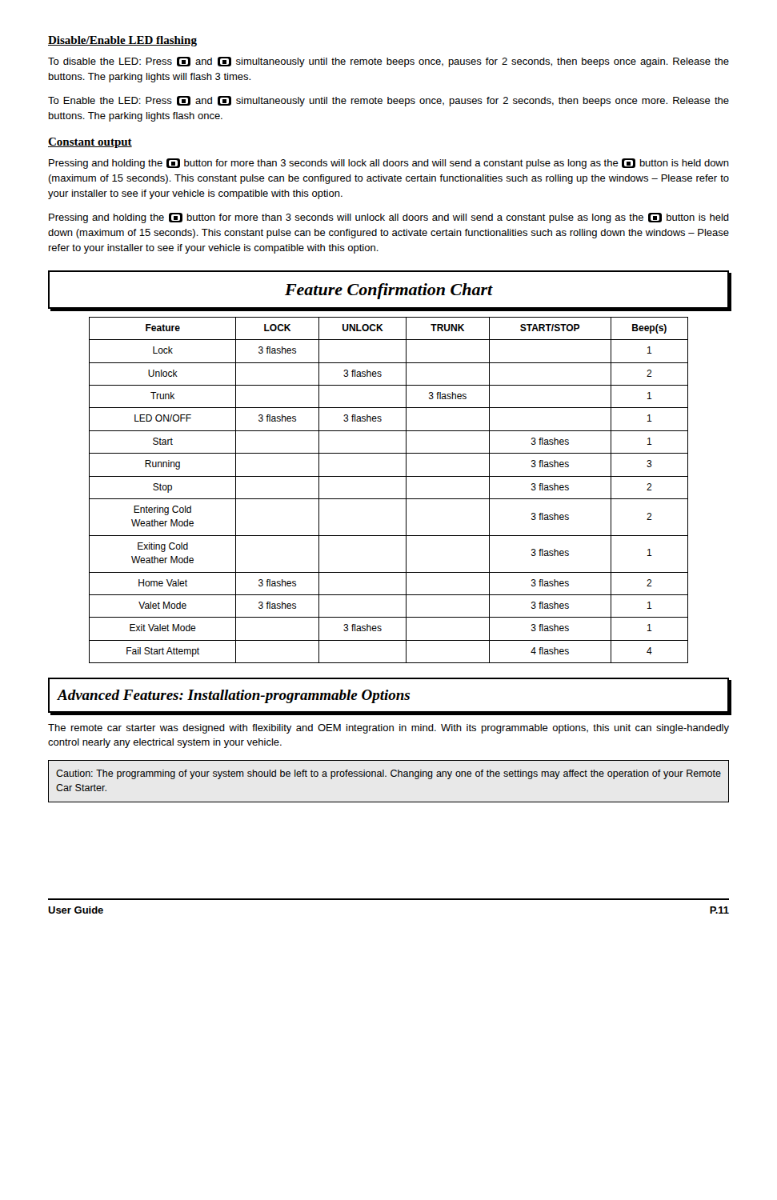Disable/Enable LED flashing
To disable the LED: Press and simultaneously until the remote beeps once, pauses for 2 seconds, then beeps once again. Release the buttons. The parking lights will flash 3 times.
To Enable the LED: Press and simultaneously until the remote beeps once, pauses for 2 seconds, then beeps once more. Release the buttons. The parking lights flash once.
Constant output
Pressing and holding the button for more than 3 seconds will lock all doors and will send a constant pulse as long as the button is held down (maximum of 15 seconds). This constant pulse can be configured to activate certain functionalities such as rolling up the windows – Please refer to your installer to see if your vehicle is compatible with this option.
Pressing and holding the button for more than 3 seconds will unlock all doors and will send a constant pulse as long as the button is held down (maximum of 15 seconds). This constant pulse can be configured to activate certain functionalities such as rolling down the windows – Please refer to your installer to see if your vehicle is compatible with this option.
Feature Confirmation Chart
| Feature | LOCK | UNLOCK | TRUNK | START/STOP | Beep(s) |
| --- | --- | --- | --- | --- | --- |
| Lock | 3 flashes | | | | 1 |
| Unlock | | 3 flashes | | | 2 |
| Trunk | | | 3 flashes | | 1 |
| LED ON/OFF | 3 flashes | 3 flashes | | | 1 |
| Start | | | | 3 flashes | 1 |
| Running | | | | 3 flashes | 3 |
| Stop | | | | 3 flashes | 2 |
| Entering Cold Weather Mode | | | | 3 flashes | 2 |
| Exiting Cold Weather Mode | | | | 3 flashes | 1 |
| Home Valet | 3 flashes | | | 3 flashes | 2 |
| Valet Mode | 3 flashes | | | 3 flashes | 1 |
| Exit Valet Mode | | 3 flashes | | 3 flashes | 1 |
| Fail Start Attempt | | | | 4 flashes | 4 |
Advanced Features: Installation-programmable Options
The remote car starter was designed with flexibility and OEM integration in mind. With its programmable options, this unit can single-handedly control nearly any electrical system in your vehicle.
Caution: The programming of your system should be left to a professional. Changing any one of the settings may affect the operation of your Remote Car Starter.
User Guide P.11